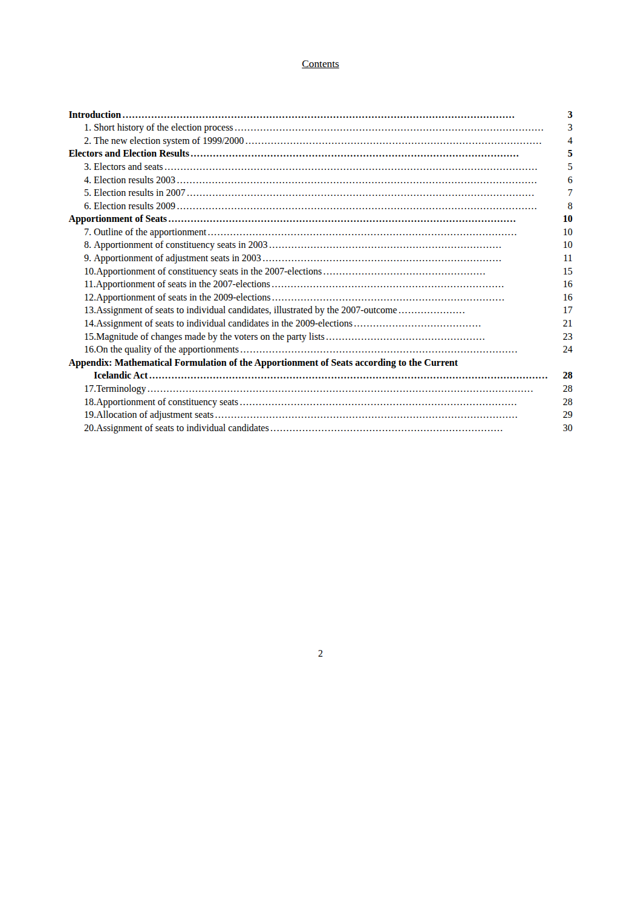Contents
Introduction ........................................................................................................................... 3
1. Short history of the election process ................................................................................................. 3
2. The new election system of 1999/2000 ............................................................................................. 4
Electors and Election Results ....................................................................................................... 5
3. Electors and seats ..................................................................................................................... 5
4. Election results 2003 ................................................................................................................. 6
5. Election results in 2007 ............................................................................................................. 7
6. Election results 2009 ................................................................................................................. 8
Apportionment of Seats ............................................................................................................. 10
7. Outline of the apportionment ................................................................................................. 10
8. Apportionment of constituency seats in 2003 ......................................................................... 10
9. Apportionment of adjustment seats in 2003 ........................................................................... 11
10. Apportionment of constituency seats in the 2007-elections ................................................... 15
11. Apportionment of seats in the 2007-elections ......................................................................... 16
12. Apportionment of seats in the 2009-elections ......................................................................... 16
13. Assignment of seats to individual candidates, illustrated by the 2007-outcome ..................... 17
14. Assignment of seats to individual candidates in the 2009-elections ........................................ 21
15. Magnitude of changes made by the voters on the party lists .................................................. 23
16. On the quality of the apportionments ....................................................................................... 24
Appendix: Mathematical Formulation of the Apportionment of Seats according to the Current
Icelandic Act ............................................................................................................................. 28
17. Terminology ......................................................................................................................... 28
18. Apportionment of constituency seats ....................................................................................... 28
19. Allocation of adjustment seats ............................................................................................... 29
20. Assignment of seats to individual candidates ......................................................................... 30
2